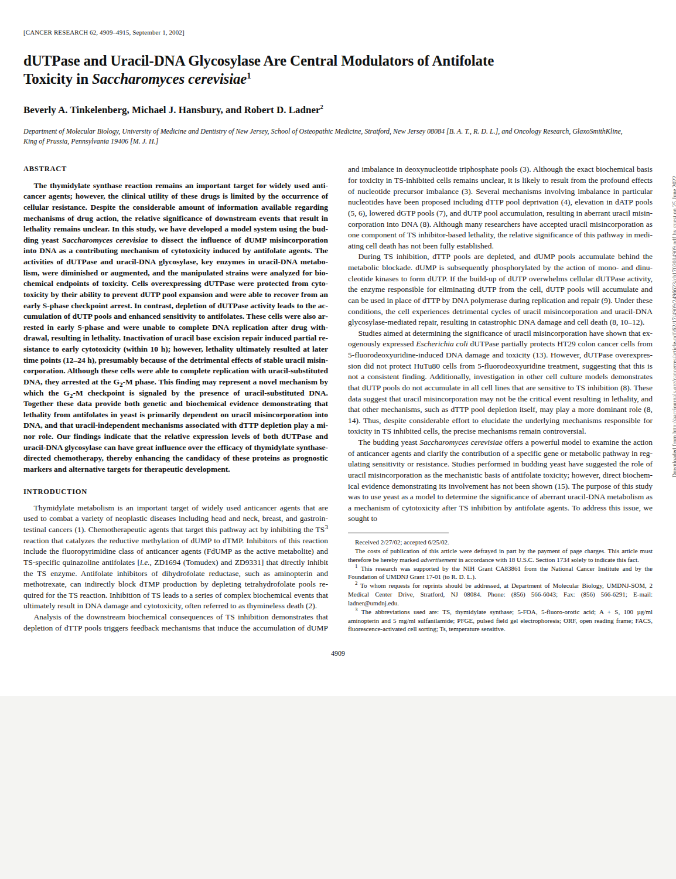Downloaded from http://aacrjournals.org/cancerres/article-pdf/62/17/4909/2496623/ch1702004909.pdf by guest on 25 June 2022
[CANCER RESEARCH 62, 4909–4915, September 1, 2002]
dUTPase and Uracil-DNA Glycosylase Are Central Modulators of Antifolate
Toxicity in Saccharomyces cerevisiae1
Beverly A. Tinkelenberg, Michael J. Hansbury, and Robert D. Ladner2
Department of Molecular Biology, University of Medicine and Dentistry of New Jersey, School of Osteopathic Medicine, Stratford, New Jersey 08084 [B. A. T., R. D. L.], and Oncology Research, GlaxoSmithKline, King of Prussia, Pennsylvania 19406 [M. J. H.]
ABSTRACT
The thymidylate synthase reaction remains an important target for widely used anticancer agents; however, the clinical utility of these drugs is limited by the occurrence of cellular resistance. Despite the considerable amount of information available regarding mechanisms of drug action, the relative significance of downstream events that result in lethality remains unclear. In this study, we have developed a model system using the budding yeast Saccharomyces cerevisiae to dissect the influence of dUMP misincorporation into DNA as a contributing mechanism of cytotoxicity induced by antifolate agents. The activities of dUTPase and uracil-DNA glycosylase, key enzymes in uracil-DNA metabolism, were diminished or augmented, and the manipulated strains were analyzed for biochemical endpoints of toxicity. Cells overexpressing dUTPase were protected from cytotoxicity by their ability to prevent dUTP pool expansion and were able to recover from an early S-phase checkpoint arrest. In contrast, depletion of dUTPase activity leads to the accumulation of dUTP pools and enhanced sensitivity to antifolates. These cells were also arrested in early S-phase and were unable to complete DNA replication after drug withdrawal, resulting in lethality. Inactivation of uracil base excision repair induced partial resistance to early cytotoxicity (within 10 h); however, lethality ultimately resulted at later time points (12–24 h), presumably because of the detrimental effects of stable uracil misincorporation. Although these cells were able to complete replication with uracil-substituted DNA, they arrested at the G2-M phase. This finding may represent a novel mechanism by which the G2-M checkpoint is signaled by the presence of uracil-substituted DNA. Together these data provide both genetic and biochemical evidence demonstrating that lethality from antifolates in yeast is primarily dependent on uracil misincorporation into DNA, and that uracil-independent mechanisms associated with dTTP depletion play a minor role. Our findings indicate that the relative expression levels of both dUTPase and uracil-DNA glycosylase can have great influence over the efficacy of thymidylate synthase-directed chemotherapy, thereby enhancing the candidacy of these proteins as prognostic markers and alternative targets for therapeutic development.
INTRODUCTION
Thymidylate metabolism is an important target of widely used anticancer agents that are used to combat a variety of neoplastic diseases including head and neck, breast, and gastrointestinal cancers (1). Chemotherapeutic agents that target this pathway act by inhibiting the TS3 reaction that catalyzes the reductive methylation of dUMP to dTMP. Inhibitors of this reaction include the fluoropyrimidine class of anticancer agents (FdUMP as the active metabolite) and TS-specific quinazoline antifolates [i.e., ZD1694 (Tomudex) and ZD9331] that directly inhibit the TS enzyme. Antifolate inhibitors of dihydrofolate reductase, such as aminopterin and methotrexate, can indirectly block dTMP production by depleting tetrahydrofolate pools required for the TS reaction. Inhibition of TS leads to a series of complex biochemical events that ultimately result in DNA damage and cytotoxicity, often referred to as thymineless death (2).
Analysis of the downstream biochemical consequences of TS inhibition demonstrates that depletion of dTTP pools triggers feedback mechanisms that induce the accumulation of dUMP and imbalance in deoxynucleotide triphosphate pools (3). Although the exact biochemical basis for toxicity in TS-inhibited cells remains unclear, it is likely to result from the profound effects of nucleotide precursor imbalance (3). Several mechanisms involving imbalance in particular nucleotides have been proposed including dTTP pool deprivation (4), elevation in dATP pools (5, 6), lowered dGTP pools (7), and dUTP pool accumulation, resulting in aberrant uracil misincorporation into DNA (8). Although many researchers have accepted uracil misincorporation as one component of TS inhibitor-based lethality, the relative significance of this pathway in mediating cell death has not been fully established.
During TS inhibition, dTTP pools are depleted, and dUMP pools accumulate behind the metabolic blockade. dUMP is subsequently phosphorylated by the action of mono- and dinucleotide kinases to form dUTP. If the build-up of dUTP overwhelms cellular dUTPase activity, the enzyme responsible for eliminating dUTP from the cell, dUTP pools will accumulate and can be used in place of dTTP by DNA polymerase during replication and repair (9). Under these conditions, the cell experiences detrimental cycles of uracil misincorporation and uracil-DNA glycosylase-mediated repair, resulting in catastrophic DNA damage and cell death (8, 10–12).
Studies aimed at determining the significance of uracil misincorporation have shown that exogenously expressed Escherichia coli dUTPase partially protects HT29 colon cancer cells from 5-fluorodeoxyuridine-induced DNA damage and toxicity (13). However, dUTPase overexpression did not protect HuTu80 cells from 5-fluorodeoxyuridine treatment, suggesting that this is not a consistent finding. Additionally, investigation in other cell culture models demonstrates that dUTP pools do not accumulate in all cell lines that are sensitive to TS inhibition (8). These data suggest that uracil misincorporation may not be the critical event resulting in lethality, and that other mechanisms, such as dTTP pool depletion itself, may play a more dominant role (8, 14). Thus, despite considerable effort to elucidate the underlying mechanisms responsible for toxicity in TS inhibited cells, the precise mechanisms remain controversial.
The budding yeast Saccharomyces cerevisiae offers a powerful model to examine the action of anticancer agents and clarify the contribution of a specific gene or metabolic pathway in regulating sensitivity or resistance. Studies performed in budding yeast have suggested the role of uracil misincorporation as the mechanistic basis of antifolate toxicity; however, direct biochemical evidence demonstrating its involvement has not been shown (15). The purpose of this study was to use yeast as a model to determine the significance of aberrant uracil-DNA metabolism as a mechanism of cytotoxicity after TS inhibition by antifolate agents. To address this issue, we sought to
Received 2/27/02; accepted 6/25/02.
The costs of publication of this article were defrayed in part by the payment of page charges. This article must therefore be hereby marked advertisement in accordance with 18 U.S.C. Section 1734 solely to indicate this fact.
1 This research was supported by the NIH Grant CA83861 from the National Cancer Institute and by the Foundation of UMDNJ Grant 17-01 (to R. D. L.).
2 To whom requests for reprints should be addressed, at Department of Molecular Biology, UMDNJ-SOM, 2 Medical Center Drive, Stratford, NJ 08084. Phone: (856) 566-6043; Fax: (856) 566-6291; E-mail: ladner@umdnj.edu.
3 The abbreviations used are: TS, thymidylate synthase; 5-FOA, 5-fluoro-orotic acid; A + S, 100 µg/ml aminopterin and 5 mg/ml sulfanilamide; PFGE, pulsed field gel electrophoresis; ORF, open reading frame; FACS, fluorescence-activated cell sorting; Ts, temperature sensitive.
4909